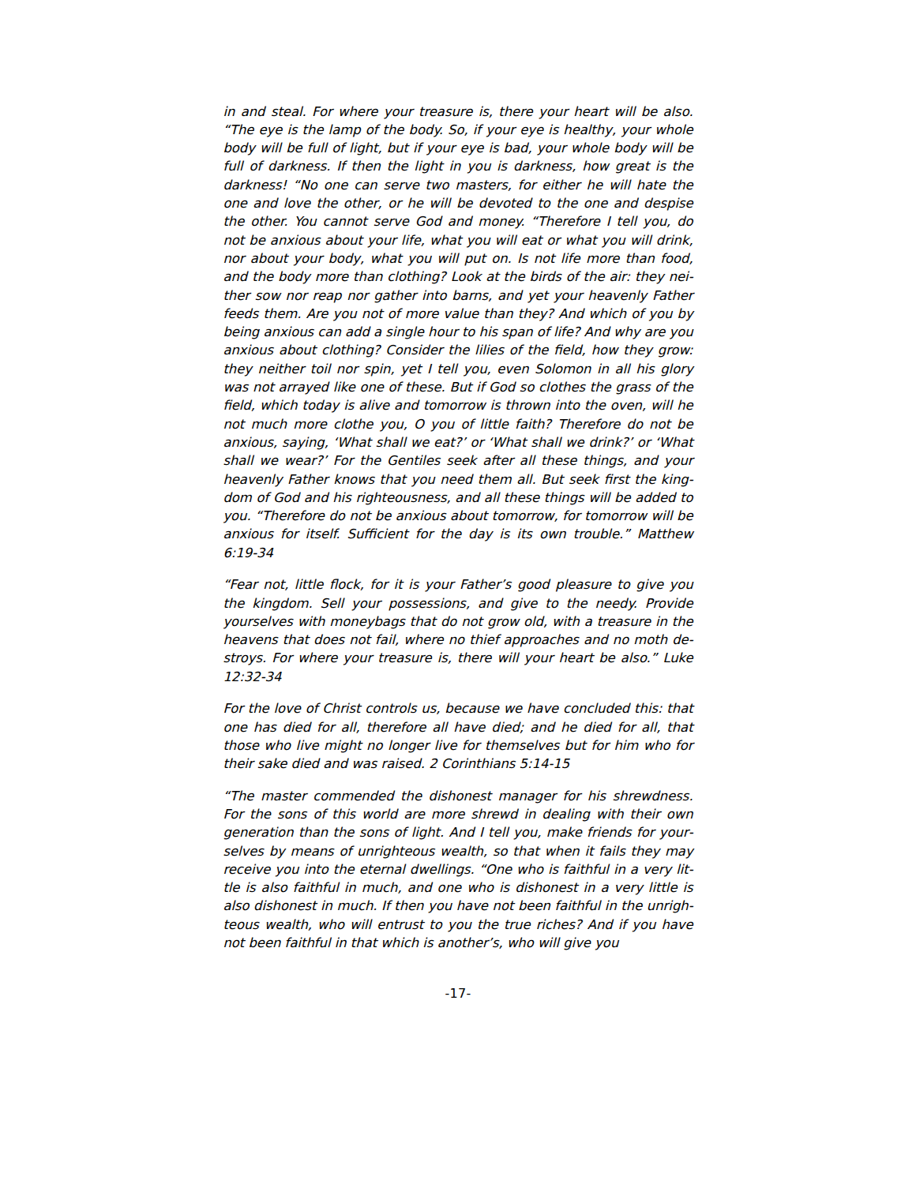in and steal. For where your treasure is, there your heart will be also. “The eye is the lamp of the body. So, if your eye is healthy, your whole body will be full of light, but if your eye is bad, your whole body will be full of darkness. If then the light in you is darkness, how great is the darkness! “No one can serve two masters, for either he will hate the one and love the other, or he will be devoted to the one and despise the other. You cannot serve God and money. “Therefore I tell you, do not be anxious about your life, what you will eat or what you will drink, nor about your body, what you will put on. Is not life more than food, and the body more than clothing? Look at the birds of the air: they neither sow nor reap nor gather into barns, and yet your heavenly Father feeds them. Are you not of more value than they? And which of you by being anxious can add a single hour to his span of life? And why are you anxious about clothing? Consider the lilies of the field, how they grow: they neither toil nor spin, yet I tell you, even Solomon in all his glory was not arrayed like one of these. But if God so clothes the grass of the field, which today is alive and tomorrow is thrown into the oven, will he not much more clothe you, O you of little faith? Therefore do not be anxious, saying, ‘What shall we eat?’ or ‘What shall we drink?’ or ‘What shall we wear?’ For the Gentiles seek after all these things, and your heavenly Father knows that you need them all. But seek first the kingdom of God and his righteousness, and all these things will be added to you. “Therefore do not be anxious about tomorrow, for tomorrow will be anxious for itself. Sufficient for the day is its own trouble.” Matthew 6:19-34
“Fear not, little flock, for it is your Father’s good pleasure to give you the kingdom. Sell your possessions, and give to the needy. Provide yourselves with moneybags that do not grow old, with a treasure in the heavens that does not fail, where no thief approaches and no moth destroys. For where your treasure is, there will your heart be also.” Luke 12:32-34
For the love of Christ controls us, because we have concluded this: that one has died for all, therefore all have died; and he died for all, that those who live might no longer live for themselves but for him who for their sake died and was raised. 2 Corinthians 5:14-15
“The master commended the dishonest manager for his shrewdness. For the sons of this world are more shrewd in dealing with their own generation than the sons of light. And I tell you, make friends for yourselves by means of unrighteous wealth, so that when it fails they may receive you into the eternal dwellings. “One who is faithful in a very little is also faithful in much, and one who is dishonest in a very little is also dishonest in much. If then you have not been faithful in the unrighteous wealth, who will entrust to you the true riches? And if you have not been faithful in that which is another’s, who will give you
-17-